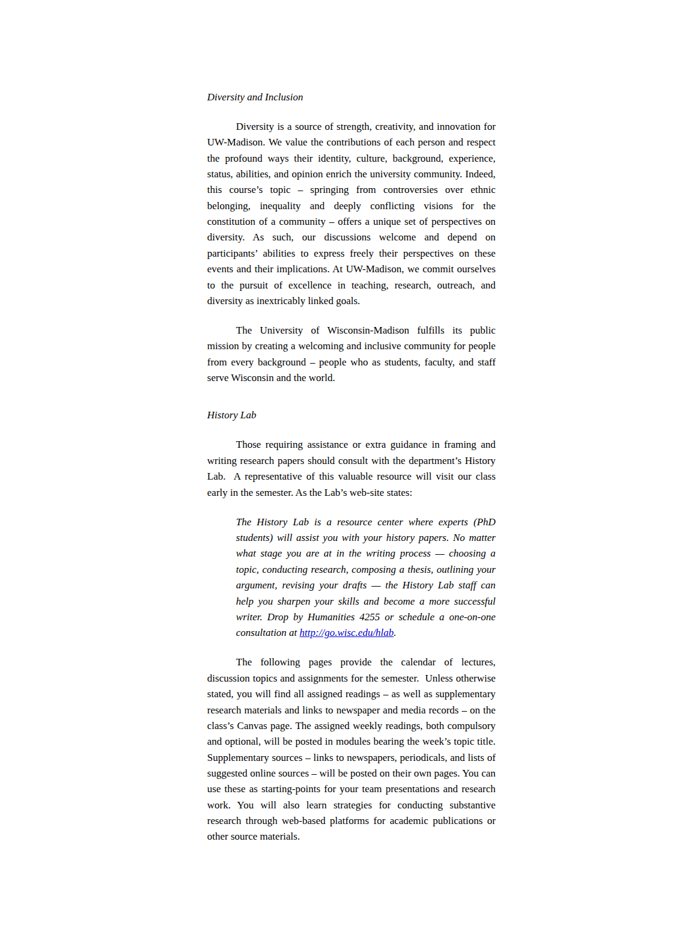Diversity and Inclusion
Diversity is a source of strength, creativity, and innovation for UW-Madison. We value the contributions of each person and respect the profound ways their identity, culture, background, experience, status, abilities, and opinion enrich the university community. Indeed, this course’s topic – springing from controversies over ethnic belonging, inequality and deeply conflicting visions for the constitution of a community – offers a unique set of perspectives on diversity. As such, our discussions welcome and depend on participants’ abilities to express freely their perspectives on these events and their implications. At UW-Madison, we commit ourselves to the pursuit of excellence in teaching, research, outreach, and diversity as inextricably linked goals.
The University of Wisconsin-Madison fulfills its public mission by creating a welcoming and inclusive community for people from every background – people who as students, faculty, and staff serve Wisconsin and the world.
History Lab
Those requiring assistance or extra guidance in framing and writing research papers should consult with the department’s History Lab. A representative of this valuable resource will visit our class early in the semester. As the Lab’s web-site states:
The History Lab is a resource center where experts (PhD students) will assist you with your history papers. No matter what stage you are at in the writing process — choosing a topic, conducting research, composing a thesis, outlining your argument, revising your drafts — the History Lab staff can help you sharpen your skills and become a more successful writer. Drop by Humanities 4255 or schedule a one-on-one consultation at http://go.wisc.edu/hlab.
The following pages provide the calendar of lectures, discussion topics and assignments for the semester. Unless otherwise stated, you will find all assigned readings – as well as supplementary research materials and links to newspaper and media records – on the class’s Canvas page. The assigned weekly readings, both compulsory and optional, will be posted in modules bearing the week’s topic title. Supplementary sources – links to newspapers, periodicals, and lists of suggested online sources – will be posted on their own pages. You can use these as starting-points for your team presentations and research work. You will also learn strategies for conducting substantive research through web-based platforms for academic publications or other source materials.